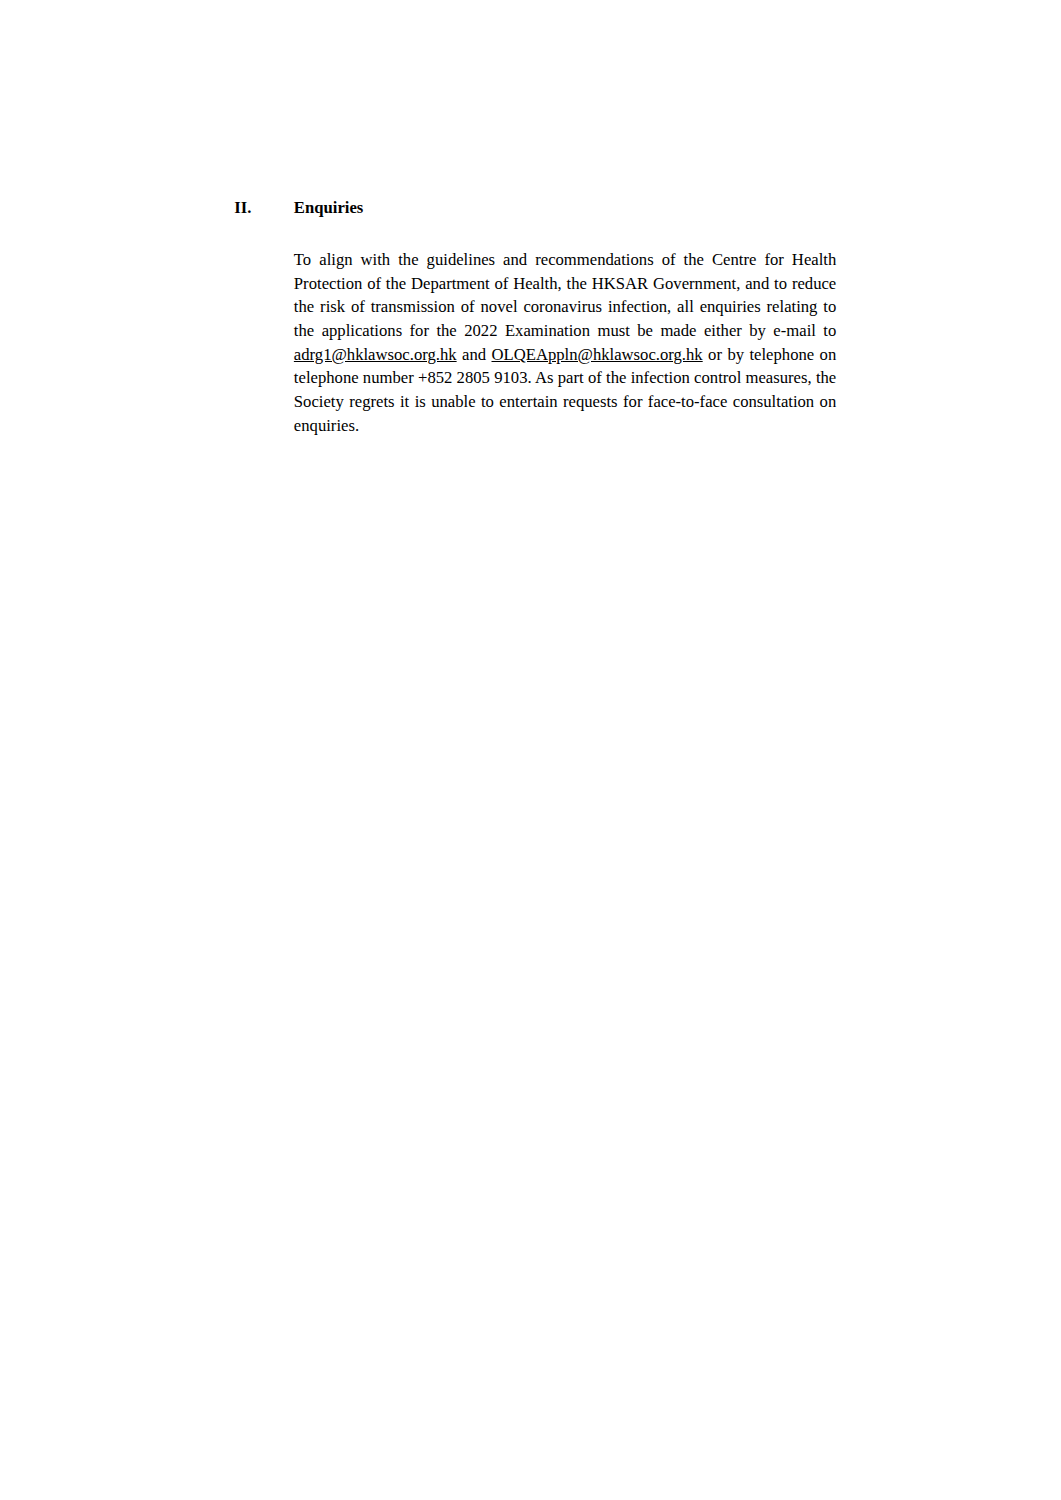II.
Enquiries
To align with the guidelines and recommendations of the Centre for Health Protection of the Department of Health, the HKSAR Government, and to reduce the risk of transmission of novel coronavirus infection, all enquiries relating to the applications for the 2022 Examination must be made either by e-mail to adrg1@hklawsoc.org.hk and OLQEAppln@hklawsoc.org.hk or by telephone on telephone number +852 2805 9103. As part of the infection control measures, the Society regrets it is unable to entertain requests for face-to-face consultation on enquiries.